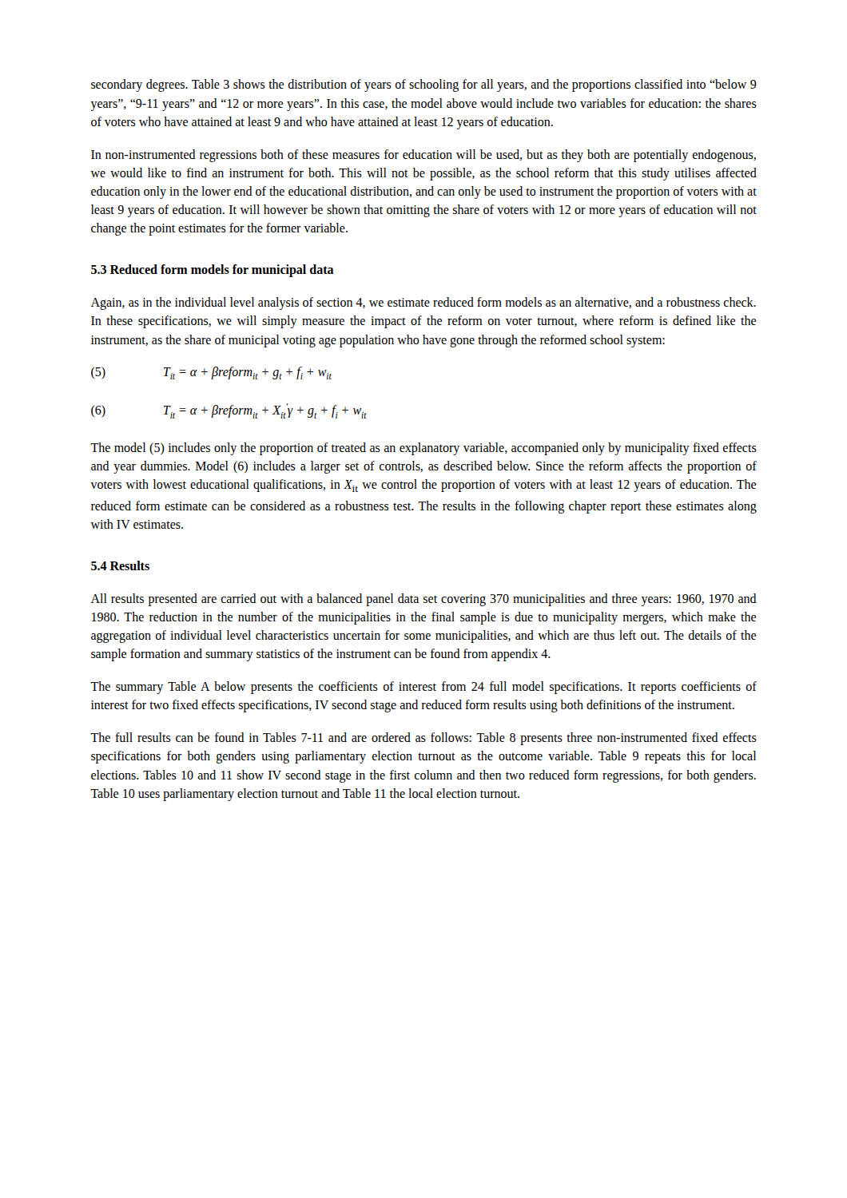secondary degrees. Table 3 shows the distribution of years of schooling for all years, and the proportions classified into “below 9 years”, “9-11 years” and “12 or more years”. In this case, the model above would include two variables for education: the shares of voters who have attained at least 9 and who have attained at least 12 years of education.
In non-instrumented regressions both of these measures for education will be used, but as they both are potentially endogenous, we would like to find an instrument for both. This will not be possible, as the school reform that this study utilises affected education only in the lower end of the educational distribution, and can only be used to instrument the proportion of voters with at least 9 years of education. It will however be shown that omitting the share of voters with 12 or more years of education will not change the point estimates for the former variable.
5.3 Reduced form models for municipal data
Again, as in the individual level analysis of section 4, we estimate reduced form models as an alternative, and a robustness check. In these specifications, we will simply measure the impact of the reform on voter turnout, where reform is defined like the instrument, as the share of municipal voting age population who have gone through the reformed school system:
(5) Tit = α + βreformit + gt + fi + wit
(6) Tit = α + βreformit + Xit'γ + gt + fi + wit
The model (5) includes only the proportion of treated as an explanatory variable, accompanied only by municipality fixed effects and year dummies. Model (6) includes a larger set of controls, as described below. Since the reform affects the proportion of voters with lowest educational qualifications, in Xit we control the proportion of voters with at least 12 years of education. The reduced form estimate can be considered as a robustness test. The results in the following chapter report these estimates along with IV estimates.
5.4 Results
All results presented are carried out with a balanced panel data set covering 370 municipalities and three years: 1960, 1970 and 1980. The reduction in the number of the municipalities in the final sample is due to municipality mergers, which make the aggregation of individual level characteristics uncertain for some municipalities, and which are thus left out. The details of the sample formation and summary statistics of the instrument can be found from appendix 4.
The summary Table A below presents the coefficients of interest from 24 full model specifications. It reports coefficients of interest for two fixed effects specifications, IV second stage and reduced form results using both definitions of the instrument.
The full results can be found in Tables 7-11 and are ordered as follows: Table 8 presents three non-instrumented fixed effects specifications for both genders using parliamentary election turnout as the outcome variable. Table 9 repeats this for local elections. Tables 10 and 11 show IV second stage in the first column and then two reduced form regressions, for both genders. Table 10 uses parliamentary election turnout and Table 11 the local election turnout.